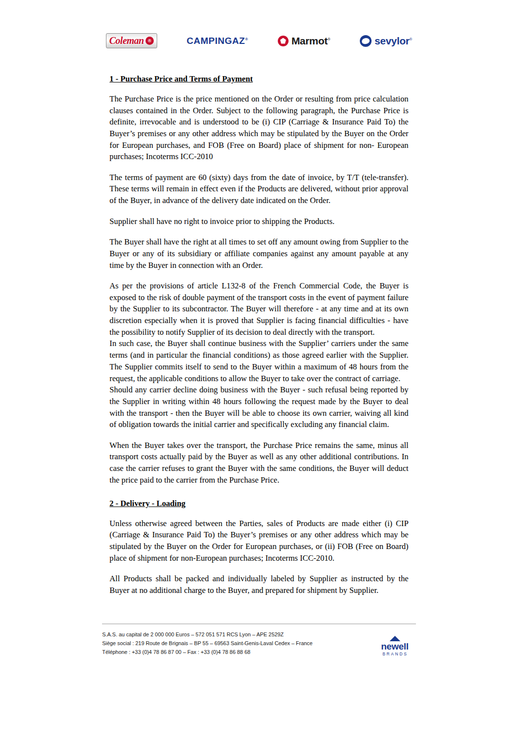Coleman ®
CAMPINGAZ®
Marmot®
sevylor®
1 - Purchase Price and Terms of Payment
The Purchase Price is the price mentioned on the Order or resulting from price calculation clauses contained in the Order. Subject to the following paragraph, the Purchase Price is definite, irrevocable and is understood to be (i) CIP (Carriage & Insurance Paid To) the Buyer’s premises or any other address which may be stipulated by the Buyer on the Order for European purchases, and FOB (Free on Board) place of shipment for non- European purchases; Incoterms ICC-2010
The terms of payment are 60 (sixty) days from the date of invoice, by T/T (tele-transfer). These terms will remain in effect even if the Products are delivered, without prior approval of the Buyer, in advance of the delivery date indicated on the Order.
Supplier shall have no right to invoice prior to shipping the Products.
The Buyer shall have the right at all times to set off any amount owing from Supplier to the Buyer or any of its subsidiary or affiliate companies against any amount payable at any time by the Buyer in connection with an Order.
As per the provisions of article L132-8 of the French Commercial Code, the Buyer is exposed to the risk of double payment of the transport costs in the event of payment failure by the Supplier to its subcontractor. The Buyer will therefore - at any time and at its own discretion especially when it is proved that Supplier is facing financial difficulties - have the possibility to notify Supplier of its decision to deal directly with the transport.
In such case, the Buyer shall continue business with the Supplier’ carriers under the same terms (and in particular the financial conditions) as those agreed earlier with the Supplier. The Supplier commits itself to send to the Buyer within a maximum of 48 hours from the request, the applicable conditions to allow the Buyer to take over the contract of carriage.
Should any carrier decline doing business with the Buyer - such refusal being reported by the Supplier in writing within 48 hours following the request made by the Buyer to deal with the transport - then the Buyer will be able to choose its own carrier, waiving all kind of obligation towards the initial carrier and specifically excluding any financial claim.
When the Buyer takes over the transport, the Purchase Price remains the same, minus all transport costs actually paid by the Buyer as well as any other additional contributions. In case the carrier refuses to grant the Buyer with the same conditions, the Buyer will deduct the price paid to the carrier from the Purchase Price.
2 - Delivery - Loading
Unless otherwise agreed between the Parties, sales of Products are made either (i) CIP (Carriage & Insurance Paid To) the Buyer’s premises or any other address which may be stipulated by the Buyer on the Order for European purchases, or (ii) FOB (Free on Board) place of shipment for non-European purchases; Incoterms ICC-2010.
All Products shall be packed and individually labeled by Supplier as instructed by the Buyer at no additional charge to the Buyer, and prepared for shipment by Supplier.
S.A.S. au capital de 2 000 000 Euros – 572 051 571 RCS Lyon – APE 2529Z
Siège social : 219 Route de Brignais – BP 55 – 69563 Saint-Genis-Laval Cedex – France
Téléphone : +33 (0)4 78 86 87 00 – Fax : +33 (0)4 78 86 88 68
newell
BRANDS